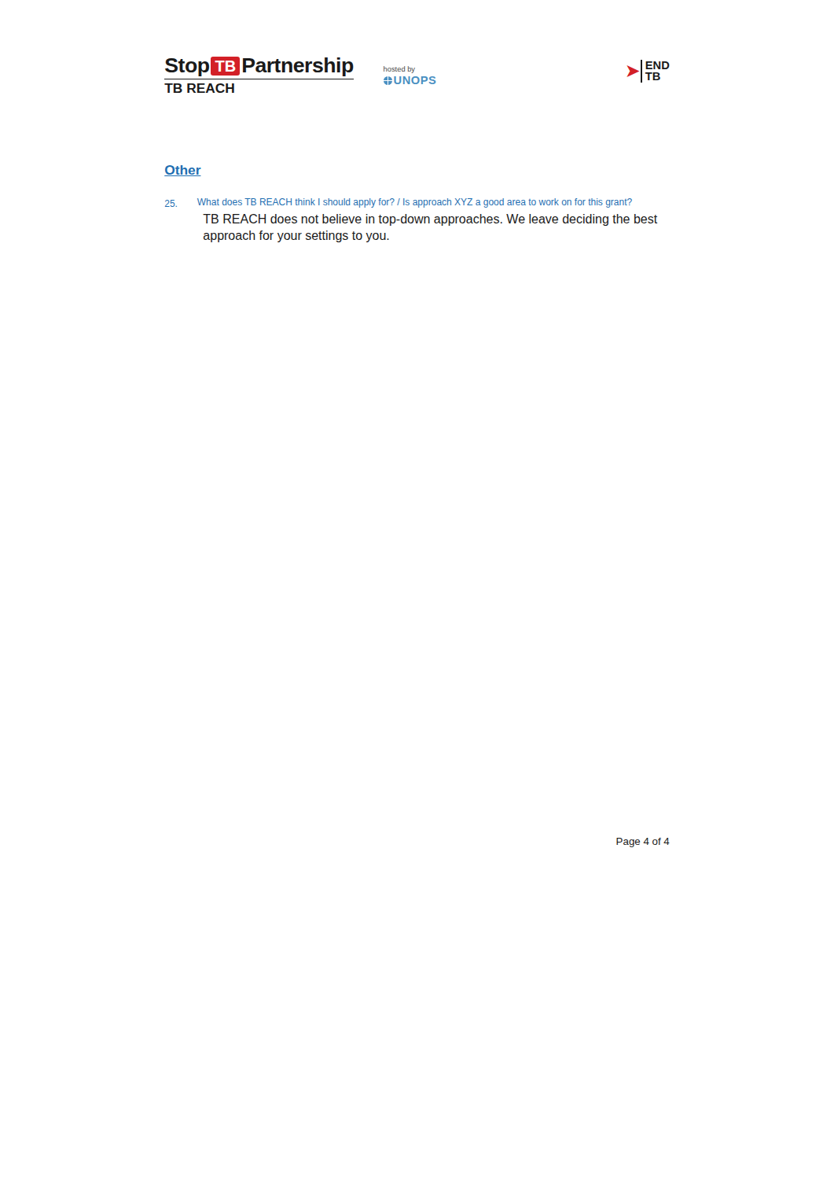Stop TB Partnership
TB REACH
hosted by
UNOPS
➤ END TB
Other
25.
What does TB REACH think I should apply for? / Is approach XYZ a good area to work on for this grant?
TB REACH does not believe in top-down approaches. We leave deciding the best approach for your settings to you.
Page 4 of 4